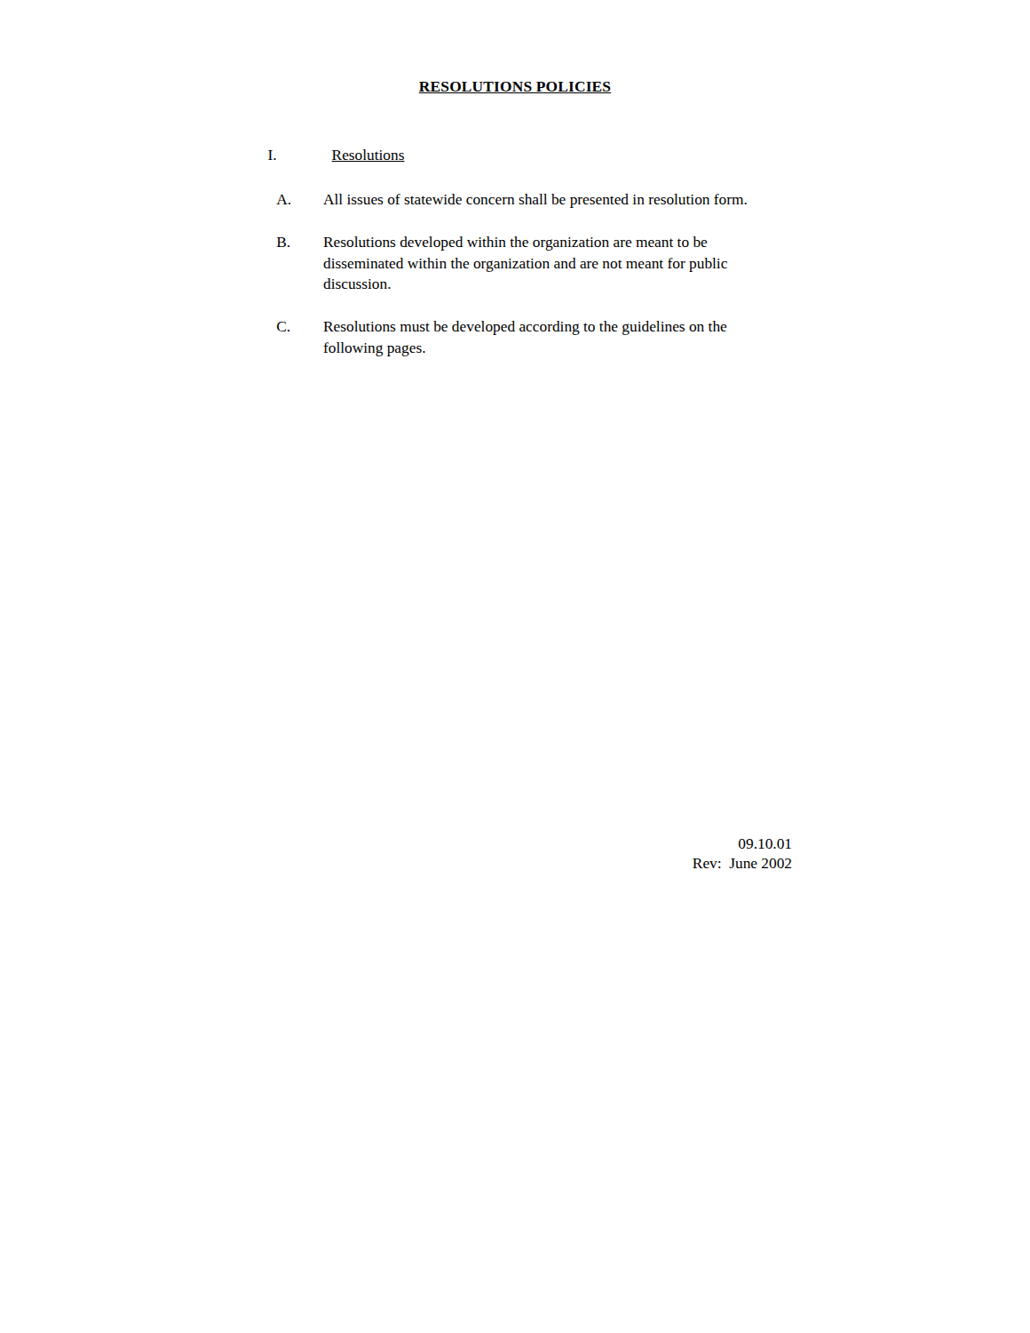RESOLUTIONS POLICIES
I.
Resolutions
A.
All issues of statewide concern shall be presented in resolution form.
B.
Resolutions developed within the organization are meant to be disseminated within the organization and are not meant for public discussion.
C.
Resolutions must be developed according to the guidelines on the following pages.
09.10.01
Rev: June 2002